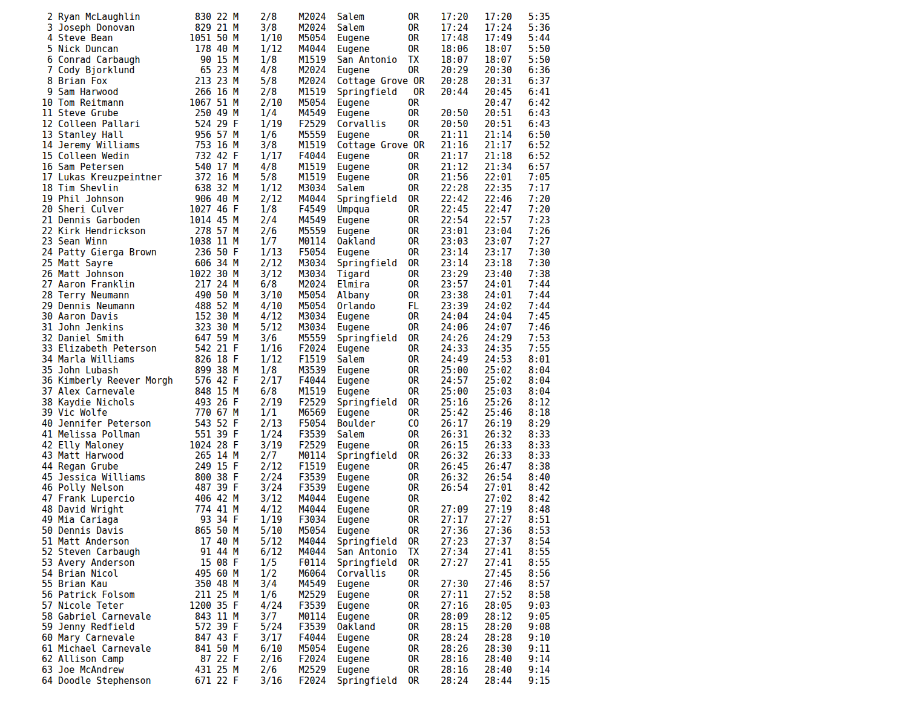2 Ryan McLaughlin          830 22 M    2/8    M2024  Salem        OR    17:20   17:20   5:35
  3 Joseph Donovan           829 21 M    3/8    M2024  Salem        OR    17:24   17:24   5:36
  4 Steve Bean              1051 50 M    1/10   M5054  Eugene       OR    17:48   17:49   5:44
  5 Nick Duncan              178 40 M    1/12   M4044  Eugene       OR    18:06   18:07   5:50
  6 Conrad Carbaugh           90 15 M    1/8    M1519  San Antonio  TX    18:07   18:07   5:50
  7 Cody Bjorklund            65 23 M    4/8    M2024  Eugene       OR    20:29   20:30   6:36
  8 Brian Fox                213 23 M    5/8    M2024  Cottage Grove OR   20:28   20:31   6:37
  9 Sam Harwood              266 16 M    2/8    M1519  Springfield   OR   20:44   20:45   6:41
 10 Tom Reitmann            1067 51 M    2/10   M5054  Eugene       OR            20:47   6:42
 11 Steve Grube              250 49 M    1/4    M4549  Eugene       OR    20:50   20:51   6:43
 12 Colleen Pallari          524 29 F    1/19   F2529  Corvallis    OR    20:50   20:51   6:43
 13 Stanley Hall             956 57 M    1/6    M5559  Eugene       OR    21:11   21:14   6:50
 14 Jeremy Williams          753 16 M    3/8    M1519  Cottage Grove OR   21:16   21:17   6:52
 15 Colleen Wedin            732 42 F    1/17   F4044  Eugene       OR    21:17   21:18   6:52
 16 Sam Petersen             540 17 M    4/8    M1519  Eugene       OR    21:12   21:34   6:57
 17 Lukas Kreuzpeintner      372 16 M    5/8    M1519  Eugene       OR    21:56   22:01   7:05
 18 Tim Shevlin              638 32 M    1/12   M3034  Salem        OR    22:28   22:35   7:17
 19 Phil Johnson             906 40 M    2/12   M4044  Springfield  OR    22:42   22:46   7:20
 20 Sheri Culver            1027 46 F    1/8    F4549  Umpqua       OR    22:45   22:47   7:20
 21 Dennis Garboden         1014 45 M    2/4    M4549  Eugene       OR    22:54   22:57   7:23
 22 Kirk Hendrickson         278 57 M    2/6    M5559  Eugene       OR    23:01   23:04   7:26
 23 Sean Winn               1038 11 M    1/7    M0114  Oakland      OR    23:03   23:07   7:27
 24 Patty Gierga Brown       236 50 F    1/13   F5054  Eugene       OR    23:14   23:17   7:30
 25 Matt Sayre               606 34 M    2/12   M3034  Springfield  OR    23:14   23:18   7:30
 26 Matt Johnson            1022 30 M    3/12   M3034  Tigard       OR    23:29   23:40   7:38
 27 Aaron Franklin           217 24 M    6/8    M2024  Elmira       OR    23:57   24:01   7:44
 28 Terry Neumann            490 50 M    3/10   M5054  Albany       OR    23:38   24:01   7:44
 29 Dennis Neumann           488 52 M    4/10   M5054  Orlando      FL    23:39   24:02   7:44
 30 Aaron Davis              152 30 M    4/12   M3034  Eugene       OR    24:04   24:04   7:45
 31 John Jenkins             323 30 M    5/12   M3034  Eugene       OR    24:06   24:07   7:46
 32 Daniel Smith             647 59 M    3/6    M5559  Springfield  OR    24:26   24:29   7:53
 33 Elizabeth Peterson       542 21 F    1/16   F2024  Eugene       OR    24:33   24:35   7:55
 34 Marla Williams           826 18 F    1/12   F1519  Salem        OR    24:49   24:53   8:01
 35 John Lubash              899 38 M    1/8    M3539  Eugene       OR    25:00   25:02   8:04
 36 Kimberly Reever Morgh    576 42 F    2/17   F4044  Eugene       OR    24:57   25:02   8:04
 37 Alex Carnevale           848 15 M    6/8    M1519  Eugene       OR    25:00   25:03   8:04
 38 Kaydie Nichols           493 26 F    2/19   F2529  Springfield  OR    25:16   25:26   8:12
 39 Vic Wolfe                770 67 M    1/1    M6569  Eugene       OR    25:42   25:46   8:18
 40 Jennifer Peterson        543 52 F    2/13   F5054  Boulder      CO    26:17   26:19   8:29
 41 Melissa Pollman          551 39 F    1/24   F3539  Salem        OR    26:31   26:32   8:33
 42 Elly Maloney            1024 28 F    3/19   F2529  Eugene       OR    26:15   26:33   8:33
 43 Matt Harwood             265 14 M    2/7    M0114  Springfield  OR    26:32   26:33   8:33
 44 Regan Grube              249 15 F    2/12   F1519  Eugene       OR    26:45   26:47   8:38
 45 Jessica Williams         800 38 F    2/24   F3539  Eugene       OR    26:32   26:54   8:40
 46 Polly Nelson             487 39 F    3/24   F3539  Eugene       OR    26:54   27:01   8:42
 47 Frank Lupercio           406 42 M    3/12   M4044  Eugene       OR            27:02   8:42
 48 David Wright             774 41 M    4/12   M4044  Eugene       OR    27:09   27:19   8:48
 49 Mia Cariaga               93 34 F    1/19   F3034  Eugene       OR    27:17   27:27   8:51
 50 Dennis Davis             865 50 M    5/10   M5054  Eugene       OR    27:36   27:36   8:53
 51 Matt Anderson             17 40 M    5/12   M4044  Springfield  OR    27:23   27:37   8:54
 52 Steven Carbaugh           91 44 M    6/12   M4044  San Antonio  TX    27:34   27:41   8:55
 53 Avery Anderson            15 08 F    1/5    F0114  Springfield  OR    27:27   27:41   8:55
 54 Brian Nicol              495 60 M    1/2    M6064  Corvallis    OR            27:45   8:56
 55 Brian Kau                350 48 M    3/4    M4549  Eugene       OR    27:30   27:46   8:57
 56 Patrick Folsom           211 25 M    1/6    M2529  Eugene       OR    27:11   27:52   8:58
 57 Nicole Teter            1200 35 F    4/24   F3539  Eugene       OR    27:16   28:05   9:03
 58 Gabriel Carnevale        843 11 M    3/7    M0114  Eugene       OR    28:09   28:12   9:05
 59 Jenny Redfield           572 39 F    5/24   F3539  Oakland      OR    28:15   28:20   9:08
 60 Mary Carnevale           847 43 F    3/17   F4044  Eugene       OR    28:24   28:28   9:10
 61 Michael Carnevale        841 50 M    6/10   M5054  Eugene       OR    28:26   28:30   9:11
 62 Allison Camp              87 22 F    2/16   F2024  Eugene       OR    28:16   28:40   9:14
 63 Joe McAndrew             431 25 M    2/6    M2529  Eugene       OR    28:16   28:40   9:14
 64 Doodle Stephenson        671 22 F    3/16   F2024  Springfield  OR    28:24   28:44   9:15